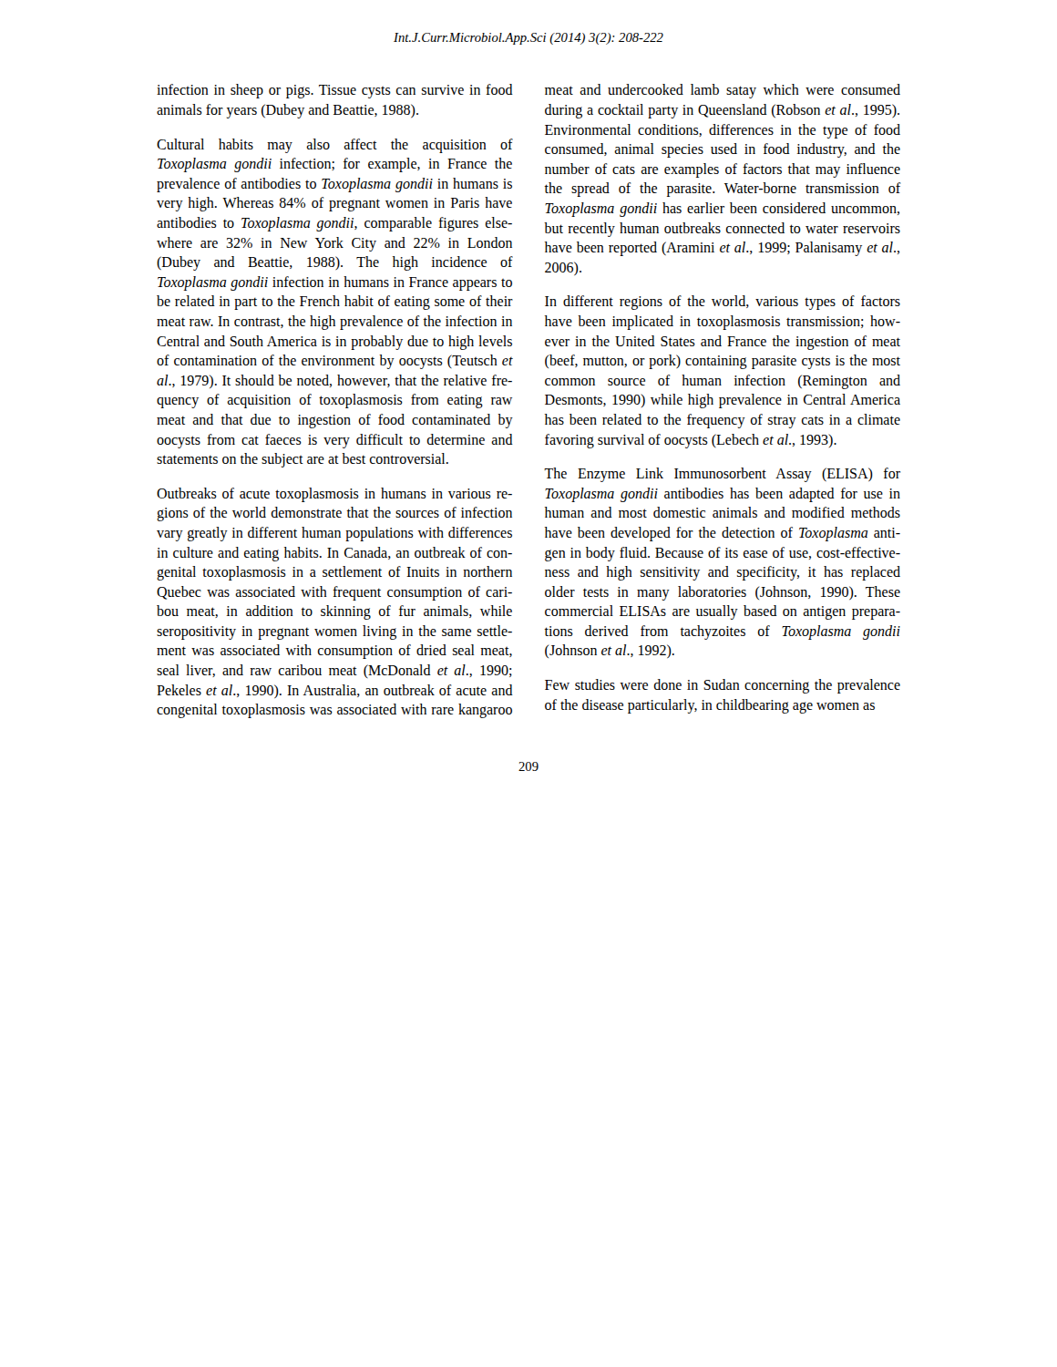Int.J.Curr.Microbiol.App.Sci (2014) 3(2): 208-222
infection in sheep or pigs. Tissue cysts can survive in food animals for years (Dubey and Beattie, 1988).
Cultural habits may also affect the acquisition of Toxoplasma gondii infection; for example, in France the prevalence of antibodies to Toxoplasma gondii in humans is very high. Whereas 84% of pregnant women in Paris have antibodies to Toxoplasma gondii, comparable figures elsewhere are 32% in New York City and 22% in London (Dubey and Beattie, 1988). The high incidence of Toxoplasma gondii infection in humans in France appears to be related in part to the French habit of eating some of their meat raw. In contrast, the high prevalence of the infection in Central and South America is in probably due to high levels of contamination of the environment by oocysts (Teutsch et al., 1979). It should be noted, however, that the relative frequency of acquisition of toxoplasmosis from eating raw meat and that due to ingestion of food contaminated by oocysts from cat faeces is very difficult to determine and statements on the subject are at best controversial.
Outbreaks of acute toxoplasmosis in humans in various regions of the world demonstrate that the sources of infection vary greatly in different human populations with differences in culture and eating habits. In Canada, an outbreak of congenital toxoplasmosis in a settlement of Inuits in northern Quebec was associated with frequent consumption of caribou meat, in addition to skinning of fur animals, while seropositivity in pregnant women living in the same settlement was associated with consumption of dried seal meat, seal liver, and raw caribou meat (McDonald et al., 1990; Pekeles et al., 1990). In Australia, an outbreak of acute and congenital toxoplasmosis was associated with rare kangaroo meat and undercooked lamb satay which were consumed during a cocktail party in Queensland (Robson et al., 1995). Environmental conditions, differences in the type of food consumed, animal species used in food industry, and the number of cats are examples of factors that may influence the spread of the parasite. Water-borne transmission of Toxoplasma gondii has earlier been considered uncommon, but recently human outbreaks connected to water reservoirs have been reported (Aramini et al., 1999; Palanisamy et al., 2006).
In different regions of the world, various types of factors have been implicated in toxoplasmosis transmission; however in the United States and France the ingestion of meat (beef, mutton, or pork) containing parasite cysts is the most common source of human infection (Remington and Desmonts, 1990) while high prevalence in Central America has been related to the frequency of stray cats in a climate favoring survival of oocysts (Lebech et al., 1993).
The Enzyme Link Immunosorbent Assay (ELISA) for Toxoplasma gondii antibodies has been adapted for use in human and most domestic animals and modified methods have been developed for the detection of Toxoplasma antigen in body fluid. Because of its ease of use, cost-effectiveness and high sensitivity and specificity, it has replaced older tests in many laboratories (Johnson, 1990). These commercial ELISAs are usually based on antigen preparations derived from tachyzoites of Toxoplasma gondii (Johnson et al., 1992).
Few studies were done in Sudan concerning the prevalence of the disease particularly, in childbearing age women as
209